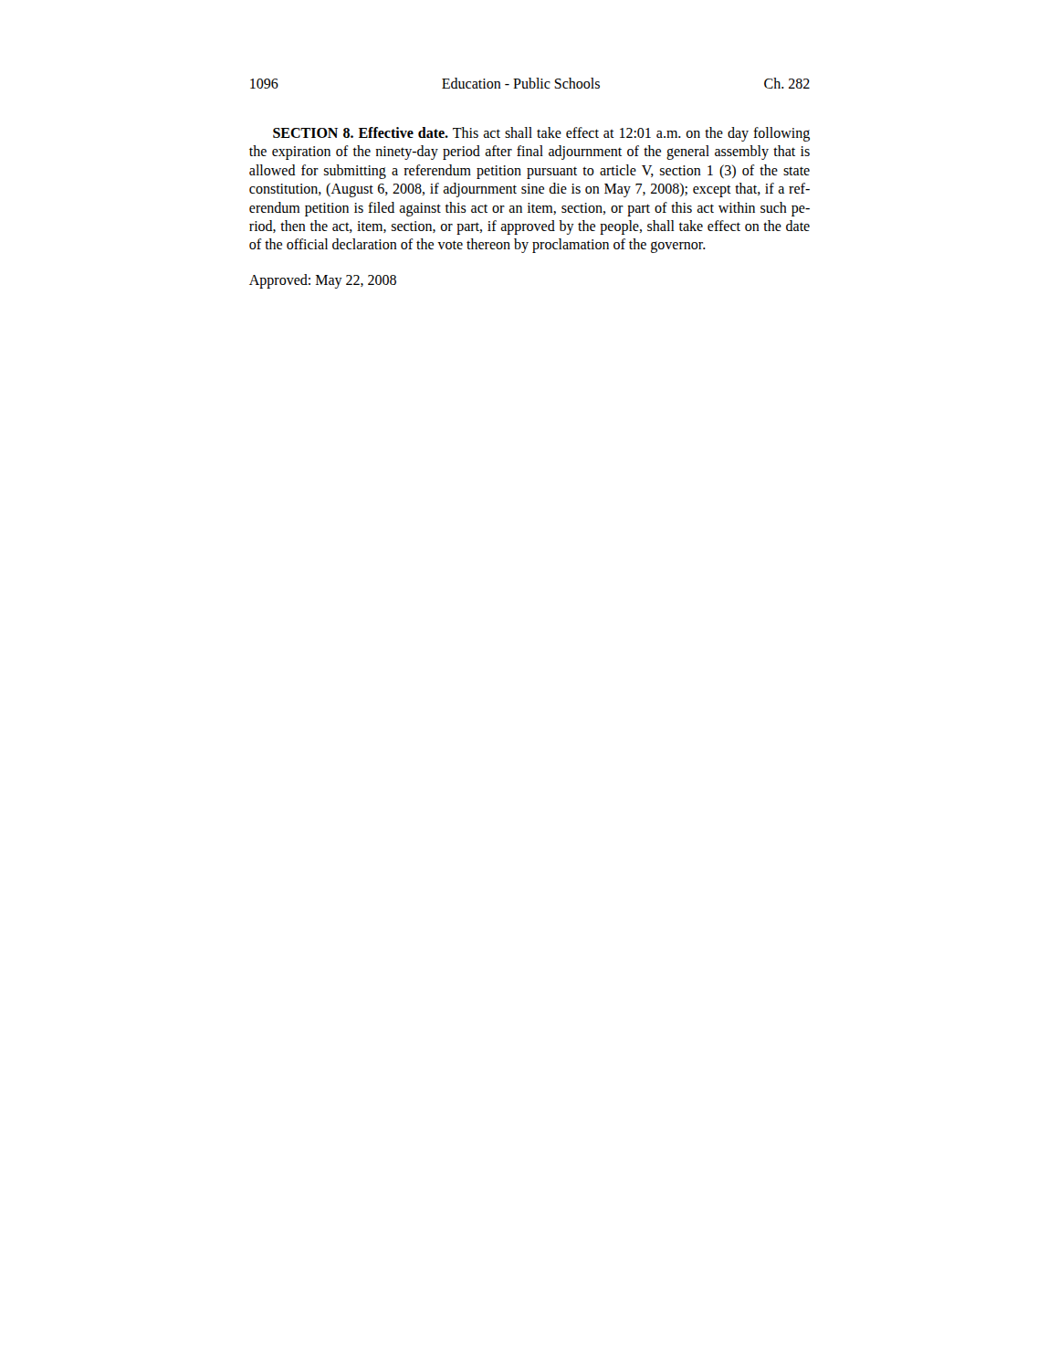1096 Education - Public Schools Ch. 282
SECTION 8. Effective date. This act shall take effect at 12:01 a.m. on the day following the expiration of the ninety-day period after final adjournment of the general assembly that is allowed for submitting a referendum petition pursuant to article V, section 1 (3) of the state constitution, (August 6, 2008, if adjournment sine die is on May 7, 2008); except that, if a referendum petition is filed against this act or an item, section, or part of this act within such period, then the act, item, section, or part, if approved by the people, shall take effect on the date of the official declaration of the vote thereon by proclamation of the governor.
Approved: May 22, 2008